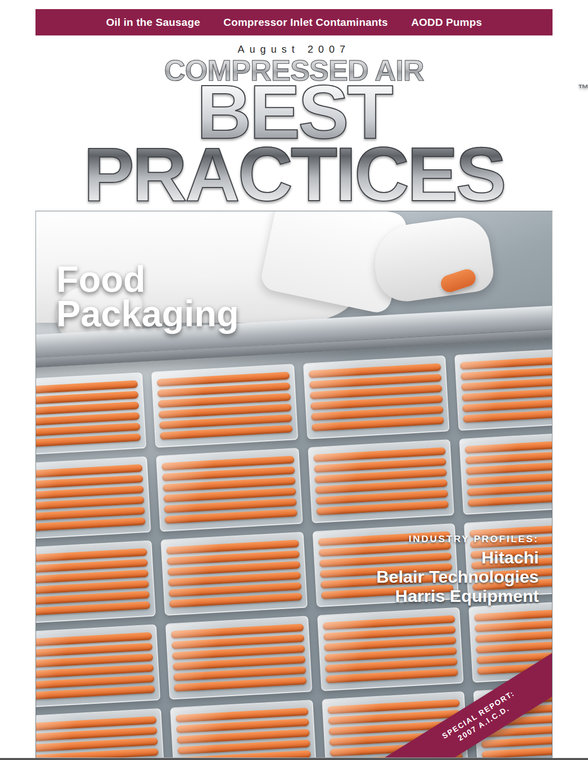Oil in the Sausage
Compressor Inlet Contaminants
AODD Pumps
August 2007
COMPRESSED AIR
BEST PRACTICES™
Food
Packaging
INDUSTRY PROFILES:
Hitachi
Belair Technologies
Harris Equipment
SPECIAL REPORT: 2007 A.I.C.D.